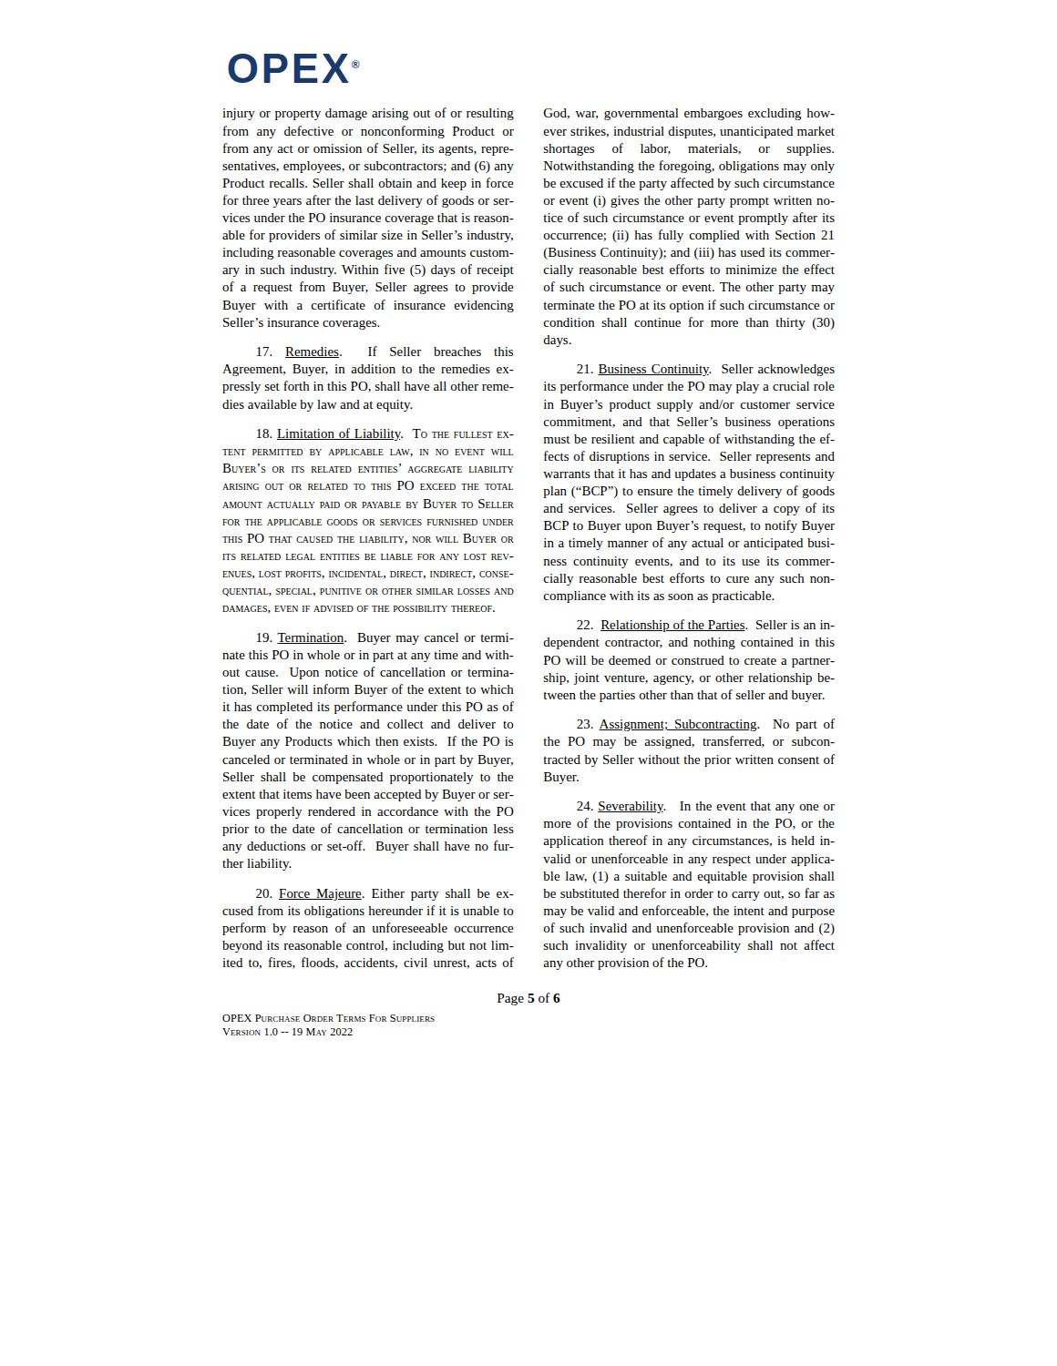OPEX®
injury or property damage arising out of or resulting from any defective or nonconforming Product or from any act or omission of Seller, its agents, representatives, employees, or subcontractors; and (6) any Product recalls. Seller shall obtain and keep in force for three years after the last delivery of goods or services under the PO insurance coverage that is reasonable for providers of similar size in Seller’s industry, including reasonable coverages and amounts customary in such industry. Within five (5) days of receipt of a request from Buyer, Seller agrees to provide Buyer with a certificate of insurance evidencing Seller’s insurance coverages.
17. Remedies. If Seller breaches this Agreement, Buyer, in addition to the remedies expressly set forth in this PO, shall have all other remedies available by law and at equity.
18. Limitation of Liability. To the fullest extent permitted by applicable law, in no event will Buyer’s or its related entities’ aggregate liability arising out or related to this PO exceed the total amount actually paid or payable by Buyer to Seller for the applicable goods or services furnished under this PO that caused the liability, nor will Buyer or its related legal entities be liable for any lost revenues, lost profits, incidental, direct, indirect, consequential, special, punitive or other similar losses and damages, even if advised of the possibility thereof.
19. Termination. Buyer may cancel or terminate this PO in whole or in part at any time and without cause. Upon notice of cancellation or termination, Seller will inform Buyer of the extent to which it has completed its performance under this PO as of the date of the notice and collect and deliver to Buyer any Products which then exists. If the PO is canceled or terminated in whole or in part by Buyer, Seller shall be compensated proportionately to the extent that items have been accepted by Buyer or services properly rendered in accordance with the PO prior to the date of cancellation or termination less any deductions or set-off. Buyer shall have no further liability.
20. Force Majeure. Either party shall be excused from its obligations hereunder if it is unable to perform by reason of an unforeseeable occurrence beyond its reasonable control, including but not limited to, fires, floods, accidents, civil unrest, acts of God, war, governmental embargoes excluding however strikes, industrial disputes, unanticipated market shortages of labor, materials, or supplies. Notwithstanding the foregoing, obligations may only be excused if the party affected by such circumstance or event (i) gives the other party prompt written notice of such circumstance or event promptly after its occurrence; (ii) has fully complied with Section 21 (Business Continuity); and (iii) has used its commercially reasonable best efforts to minimize the effect of such circumstance or event. The other party may terminate the PO at its option if such circumstance or condition shall continue for more than thirty (30) days.
21. Business Continuity. Seller acknowledges its performance under the PO may play a crucial role in Buyer’s product supply and/or customer service commitment, and that Seller’s business operations must be resilient and capable of withstanding the effects of disruptions in service. Seller represents and warrants that it has and updates a business continuity plan (“BCP”) to ensure the timely delivery of goods and services. Seller agrees to deliver a copy of its BCP to Buyer upon Buyer’s request, to notify Buyer in a timely manner of any actual or anticipated business continuity events, and to its use its commercially reasonable best efforts to cure any such non-compliance with its as soon as practicable.
22. Relationship of the Parties. Seller is an independent contractor, and nothing contained in this PO will be deemed or construed to create a partnership, joint venture, agency, or other relationship between the parties other than that of seller and buyer.
23. Assignment; Subcontracting. No part of the PO may be assigned, transferred, or subcontracted by Seller without the prior written consent of Buyer.
24. Severability. In the event that any one or more of the provisions contained in the PO, or the application thereof in any circumstances, is held invalid or unenforceable in any respect under applicable law, (1) a suitable and equitable provision shall be substituted therefor in order to carry out, so far as may be valid and enforceable, the intent and purpose of such invalid and unenforceable provision and (2) such invalidity or unenforceability shall not affect any other provision of the PO.
Page 5 of 6
OPEX Purchase Order Terms For Suppliers
Version 1.0 -- 19 May 2022